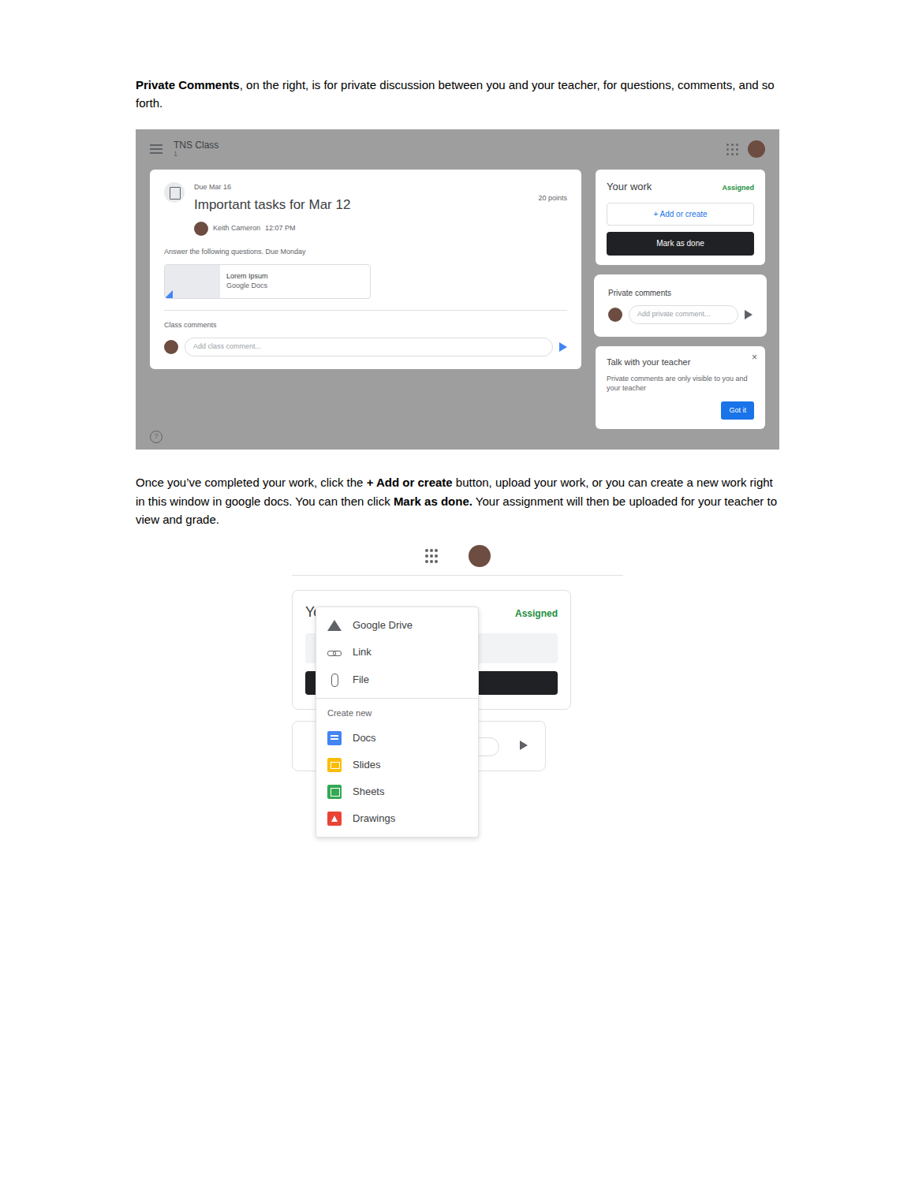Private Comments, on the right, is for private discussion between you and your teacher, for questions, comments, and so forth.
TNS Class1
20 points
Due Mar 16
Important tasks for Mar 12
Keith Cameron 12:07 PM
Answer the following questions. Due Monday
Lorem Ipsum
Google Docs
Class comments
Add class comment...
Your work Assigned
+ Add or create
Mark as done
Private comments
Add private comment...
×
Talk with your teacher
Private comments are only visible to you and your teacher
Got it
?
Once you’ve completed your work, click the + Add or create button, upload your work, or you can create a new work right in this window in google docs. You can then click Mark as done. Your assignment will then be uploaded for your teacher to view and grade.
Your work Assigned
+ Add or create
Google Drive
Link
File
Create new
Docs
Slides
Sheets
Drawings